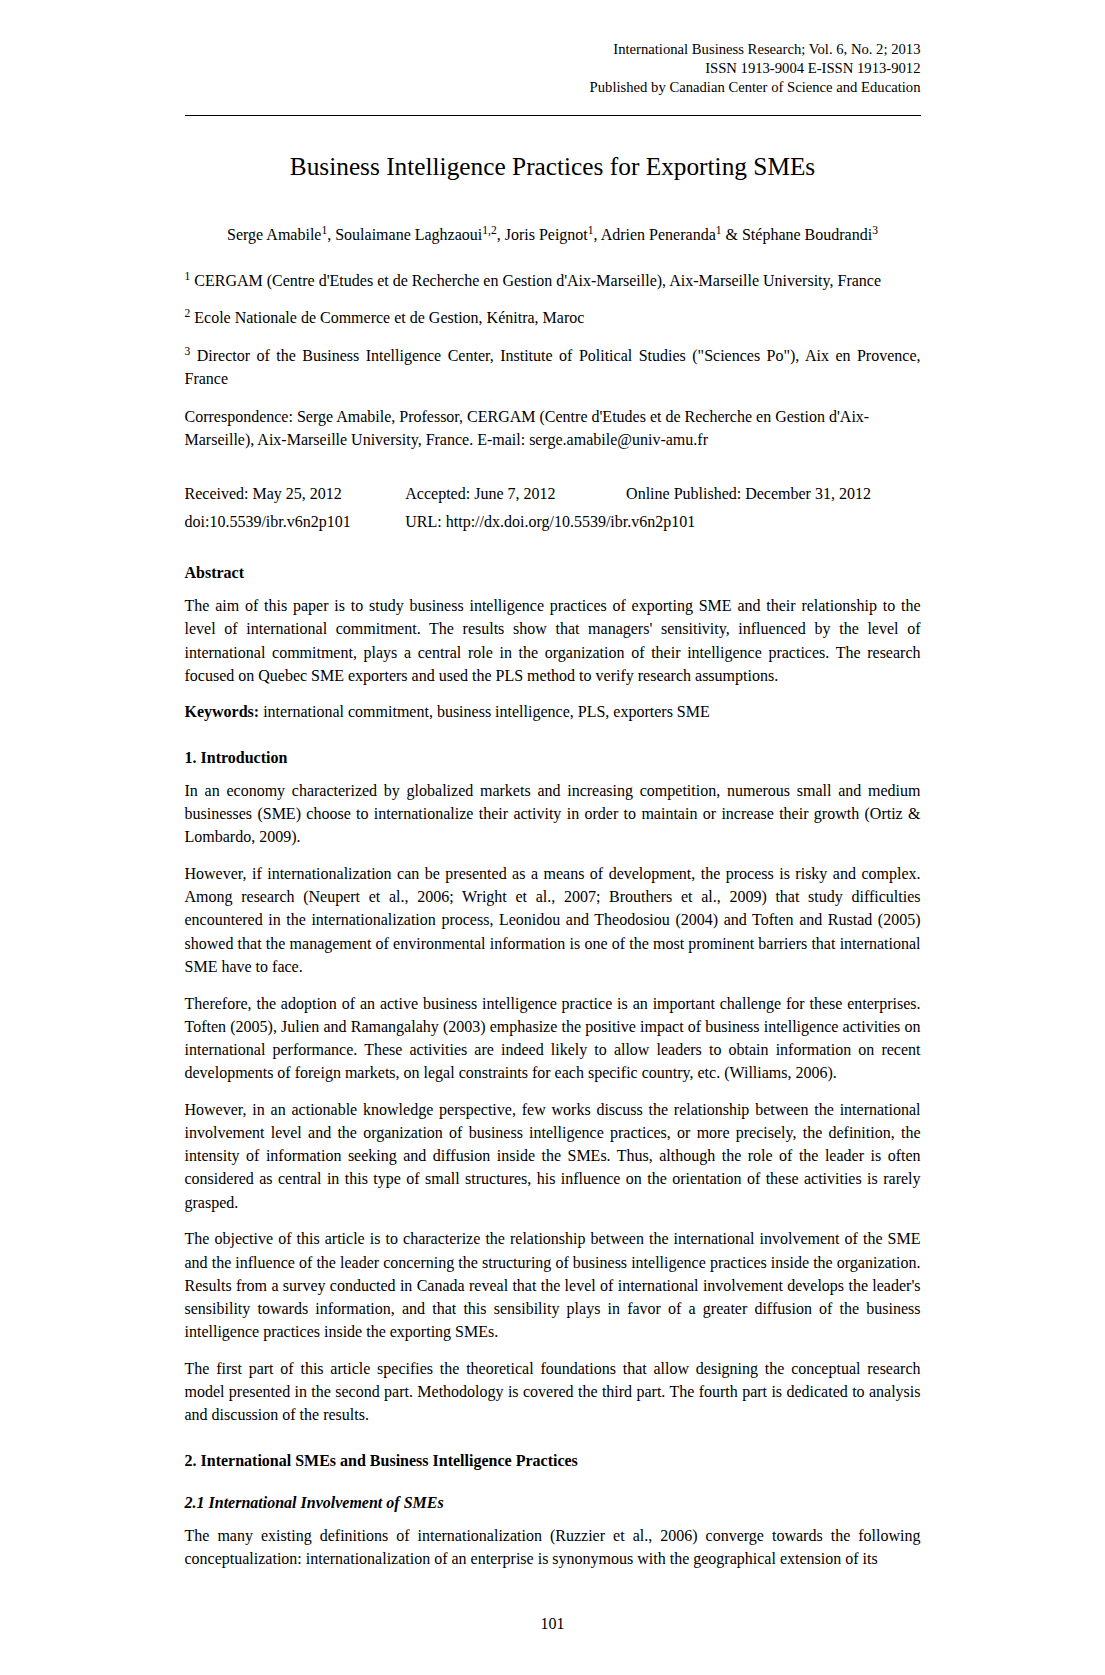International Business Research; Vol. 6, No. 2; 2013
ISSN 1913-9004 E-ISSN 1913-9012
Published by Canadian Center of Science and Education
Business Intelligence Practices for Exporting SMEs
Serge Amabile1, Soulaimane Laghzaoui1,2, Joris Peignot1, Adrien Peneranda1 & Stéphane Boudrandi3
1 CERGAM (Centre d'Etudes et de Recherche en Gestion d'Aix-Marseille), Aix-Marseille University, France
2 Ecole Nationale de Commerce et de Gestion, Kénitra, Maroc
3 Director of the Business Intelligence Center, Institute of Political Studies ("Sciences Po"), Aix en Provence, France
Correspondence: Serge Amabile, Professor, CERGAM (Centre d'Etudes et de Recherche en Gestion d'Aix-Marseille), Aix-Marseille University, France. E-mail: serge.amabile@univ-amu.fr
| Received: May 25, 2012 | Accepted: June 7, 2012 | Online Published: December 31, 2012 |
| doi:10.5539/ibr.v6n2p101 | URL: http://dx.doi.org/10.5539/ibr.v6n2p101 |
Abstract
The aim of this paper is to study business intelligence practices of exporting SME and their relationship to the level of international commitment. The results show that managers' sensitivity, influenced by the level of international commitment, plays a central role in the organization of their intelligence practices. The research focused on Quebec SME exporters and used the PLS method to verify research assumptions.
Keywords: international commitment, business intelligence, PLS, exporters SME
1. Introduction
In an economy characterized by globalized markets and increasing competition, numerous small and medium businesses (SME) choose to internationalize their activity in order to maintain or increase their growth (Ortiz & Lombardo, 2009).
However, if internationalization can be presented as a means of development, the process is risky and complex. Among research (Neupert et al., 2006; Wright et al., 2007; Brouthers et al., 2009) that study difficulties encountered in the internationalization process, Leonidou and Theodosiou (2004) and Toften and Rustad (2005) showed that the management of environmental information is one of the most prominent barriers that international SME have to face.
Therefore, the adoption of an active business intelligence practice is an important challenge for these enterprises. Toften (2005), Julien and Ramangalahy (2003) emphasize the positive impact of business intelligence activities on international performance. These activities are indeed likely to allow leaders to obtain information on recent developments of foreign markets, on legal constraints for each specific country, etc. (Williams, 2006).
However, in an actionable knowledge perspective, few works discuss the relationship between the international involvement level and the organization of business intelligence practices, or more precisely, the definition, the intensity of information seeking and diffusion inside the SMEs. Thus, although the role of the leader is often considered as central in this type of small structures, his influence on the orientation of these activities is rarely grasped.
The objective of this article is to characterize the relationship between the international involvement of the SME and the influence of the leader concerning the structuring of business intelligence practices inside the organization. Results from a survey conducted in Canada reveal that the level of international involvement develops the leader's sensibility towards information, and that this sensibility plays in favor of a greater diffusion of the business intelligence practices inside the exporting SMEs.
The first part of this article specifies the theoretical foundations that allow designing the conceptual research model presented in the second part. Methodology is covered the third part. The fourth part is dedicated to analysis and discussion of the results.
2. International SMEs and Business Intelligence Practices
2.1 International Involvement of SMEs
The many existing definitions of internationalization (Ruzzier et al., 2006) converge towards the following conceptualization: internationalization of an enterprise is synonymous with the geographical extension of its
101